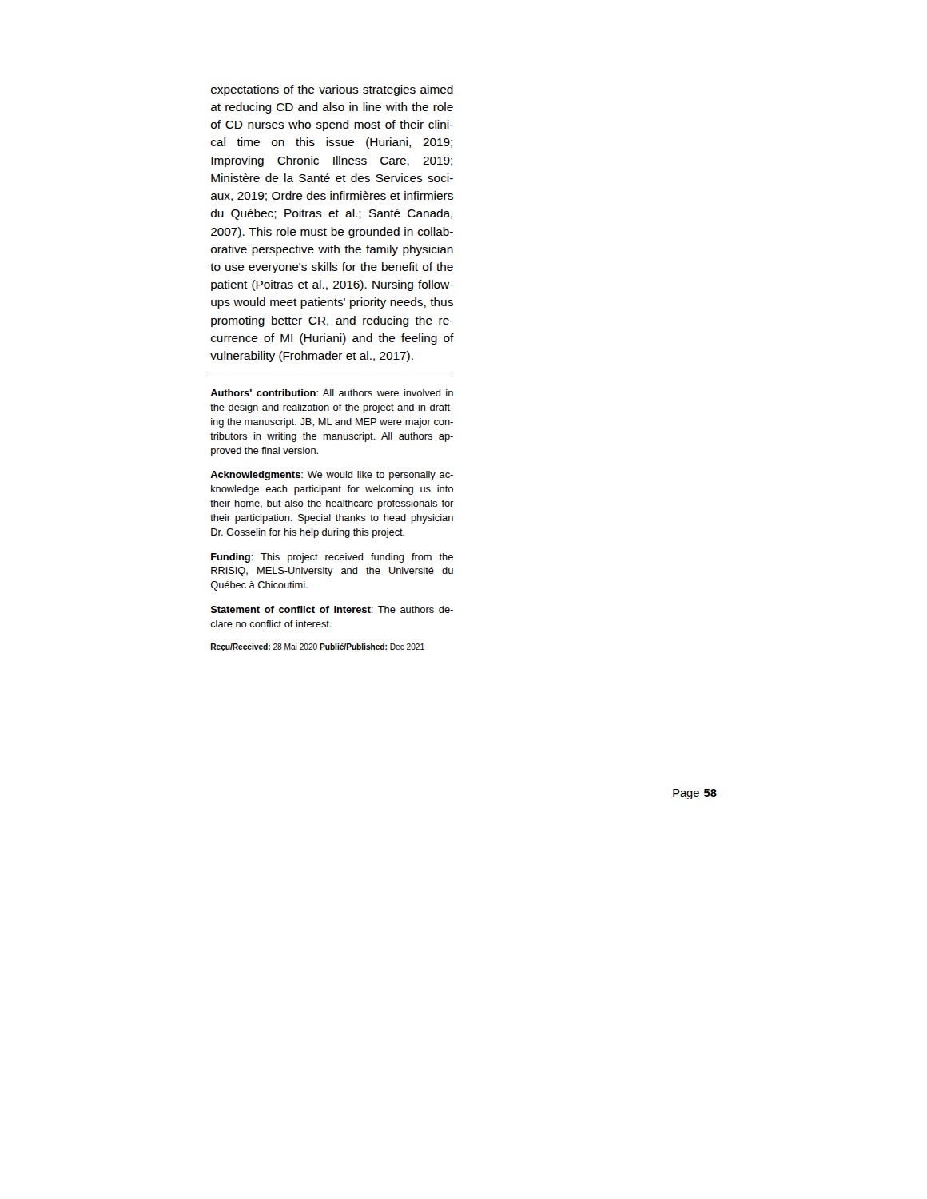expectations of the various strategies aimed at reducing CD and also in line with the role of CD nurses who spend most of their clinical time on this issue (Huriani, 2019; Improving Chronic Illness Care, 2019; Ministère de la Santé et des Services sociaux, 2019; Ordre des infirmières et infirmiers du Québec; Poitras et al.; Santé Canada, 2007). This role must be grounded in collaborative perspective with the family physician to use everyone's skills for the benefit of the patient (Poitras et al., 2016). Nursing follow-ups would meet patients' priority needs, thus promoting better CR, and reducing the recurrence of MI (Huriani) and the feeling of vulnerability (Frohmader et al., 2017).
Authors' contribution: All authors were involved in the design and realization of the project and in drafting the manuscript. JB, ML and MEP were major contributors in writing the manuscript. All authors approved the final version.
Acknowledgments: We would like to personally acknowledge each participant for welcoming us into their home, but also the healthcare professionals for their participation. Special thanks to head physician Dr. Gosselin for his help during this project.
Funding: This project received funding from the RRISIQ, MELS-University and the Université du Québec à Chicoutimi.
Statement of conflict of interest: The authors declare no conflict of interest.
Reçu/Received: 28 Mai 2020 Publié/Published: Dec 2021
Page 58